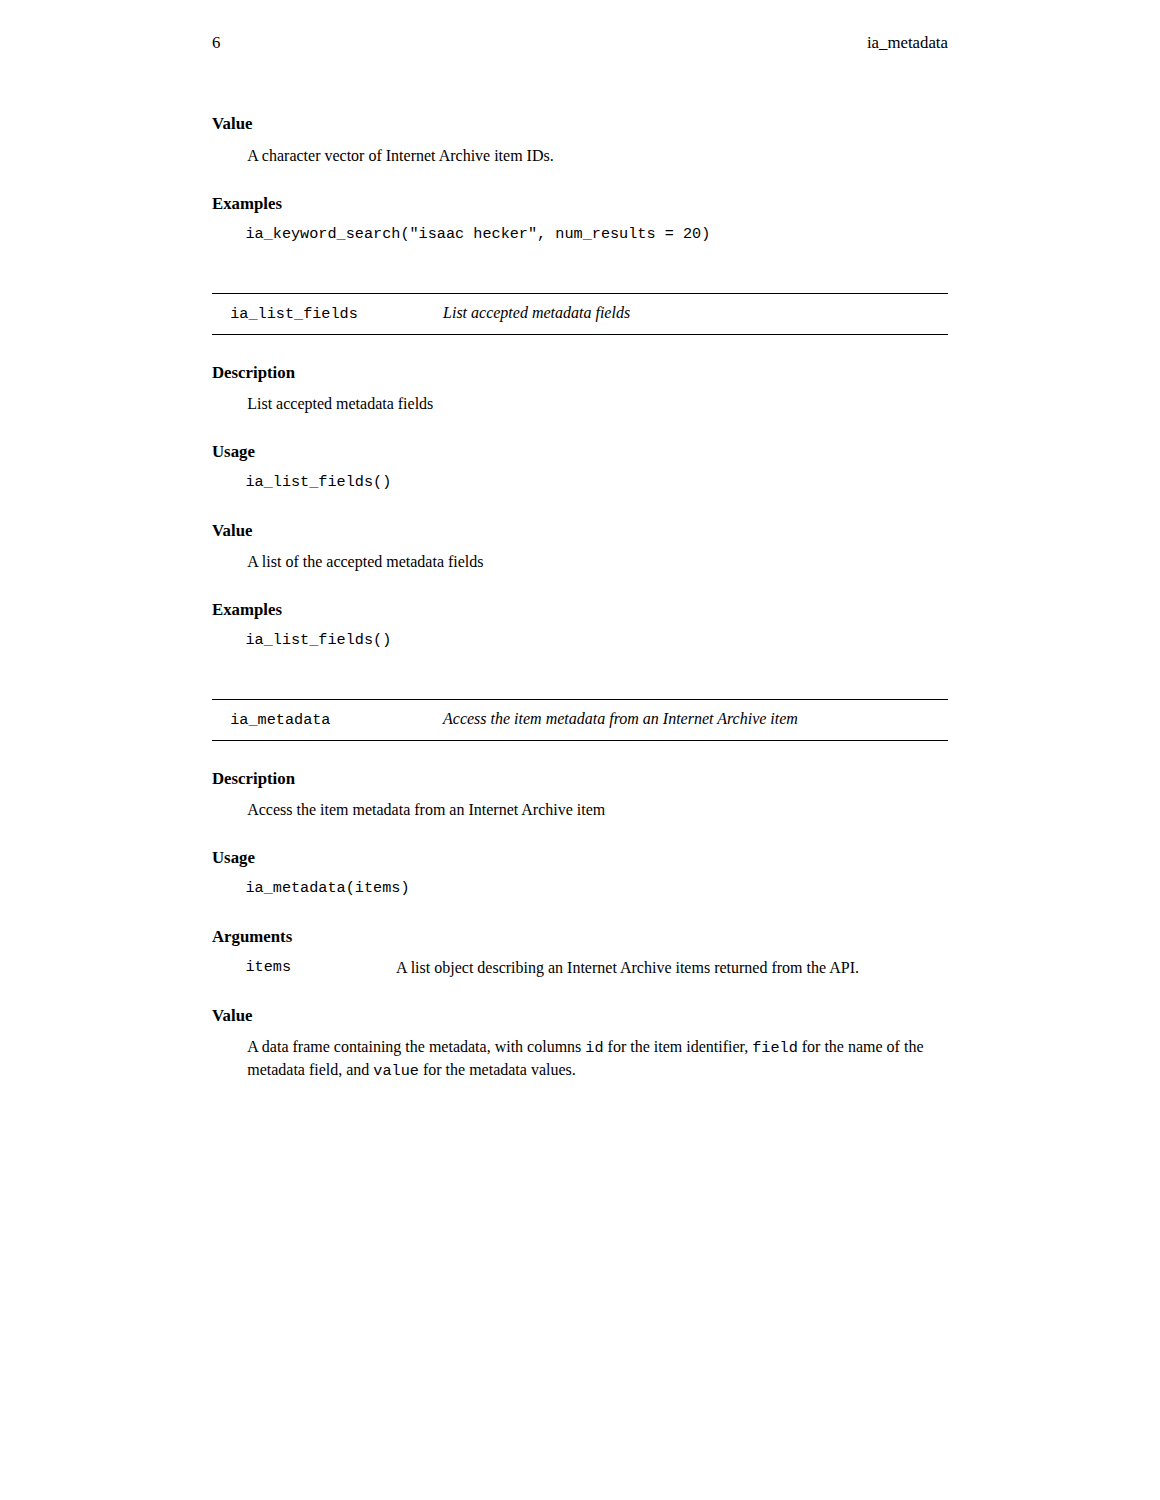6 ia_metadata
Value
A character vector of Internet Archive item IDs.
Examples
ia_keyword_search("isaac hecker", num_results = 20)
ia_list_fields List accepted metadata fields
Description
List accepted metadata fields
Usage
ia_list_fields()
Value
A list of the accepted metadata fields
Examples
ia_list_fields()
ia_metadata Access the item metadata from an Internet Archive item
Description
Access the item metadata from an Internet Archive item
Usage
ia_metadata(items)
Arguments
items
A list object describing an Internet Archive items returned from the API.
Value
A data frame containing the metadata, with columns id for the item identifier, field for the name of the metadata field, and value for the metadata values.